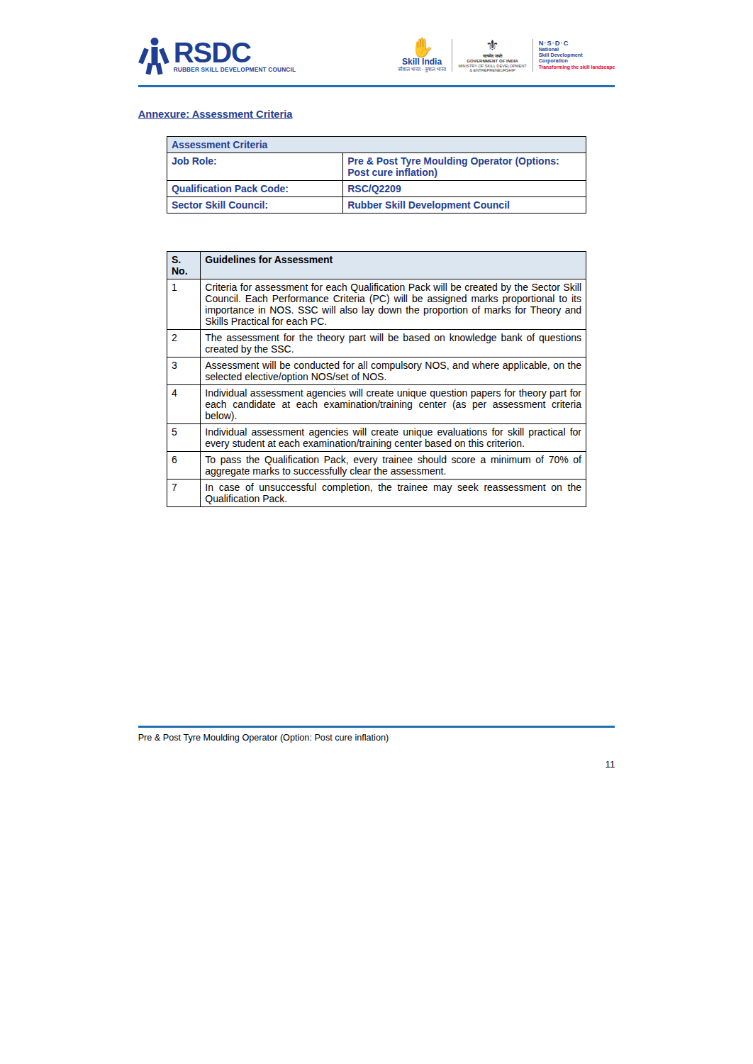RSDC
RUBBER SKILL DEVELOPMENT COUNCIL
✋
Skill India
कौशल भारत - कुशल भारत
⚜
सत्यमेव जयते
GOVERNMENT OF INDIA
MINISTRY OF SKILL DEVELOPMENT
& ENTREPRENEURSHIP
N·S·D·C
National
Skill Development
Corporation
Transforming the skill landscape
Annexure: Assessment Criteria
| Assessment Criteria |
| Job Role: | Pre & Post Tyre Moulding Operator (Options: Post cure inflation) |
| Qualification Pack Code: | RSC/Q2209 |
| Sector Skill Council: | Rubber Skill Development Council |
| S. No. | Guidelines for Assessment |
| --- | --- |
| 1 | Criteria for assessment for each Qualification Pack will be created by the Sector Skill Council. Each Performance Criteria (PC) will be assigned marks proportional to its importance in NOS. SSC will also lay down the proportion of marks for Theory and Skills Practical for each PC. |
| 2 | The assessment for the theory part will be based on knowledge bank of questions created by the SSC. |
| 3 | Assessment will be conducted for all compulsory NOS, and where applicable, on the selected elective/option NOS/set of NOS. |
| 4 | Individual assessment agencies will create unique question papers for theory part for each candidate at each examination/training center (as per assessment criteria below). |
| 5 | Individual assessment agencies will create unique evaluations for skill practical for every student at each examination/training center based on this criterion. |
| 6 | To pass the Qualification Pack, every trainee should score a minimum of 70% of aggregate marks to successfully clear the assessment. |
| 7 | In case of unsuccessful completion, the trainee may seek reassessment on the Qualification Pack. |
Pre & Post Tyre Moulding Operator (Option: Post cure inflation)
11